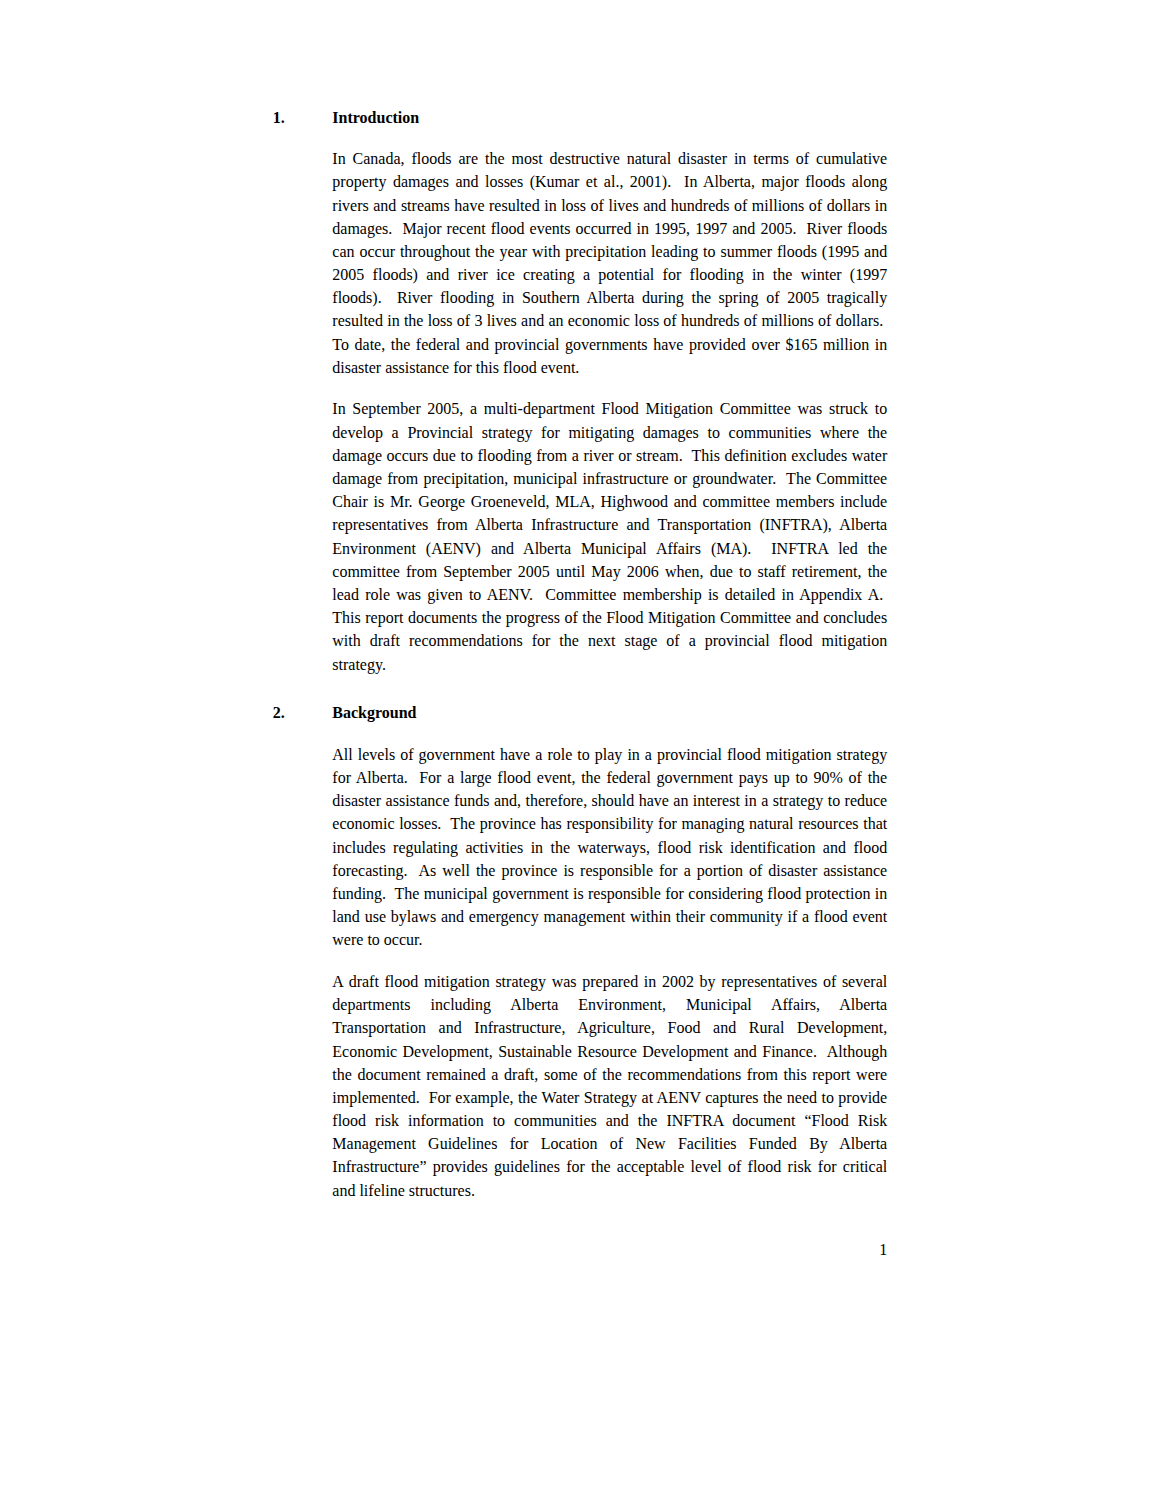1. Introduction
In Canada, floods are the most destructive natural disaster in terms of cumulative property damages and losses (Kumar et al., 2001). In Alberta, major floods along rivers and streams have resulted in loss of lives and hundreds of millions of dollars in damages. Major recent flood events occurred in 1995, 1997 and 2005. River floods can occur throughout the year with precipitation leading to summer floods (1995 and 2005 floods) and river ice creating a potential for flooding in the winter (1997 floods). River flooding in Southern Alberta during the spring of 2005 tragically resulted in the loss of 3 lives and an economic loss of hundreds of millions of dollars. To date, the federal and provincial governments have provided over $165 million in disaster assistance for this flood event.
In September 2005, a multi-department Flood Mitigation Committee was struck to develop a Provincial strategy for mitigating damages to communities where the damage occurs due to flooding from a river or stream. This definition excludes water damage from precipitation, municipal infrastructure or groundwater. The Committee Chair is Mr. George Groeneveld, MLA, Highwood and committee members include representatives from Alberta Infrastructure and Transportation (INFTRA), Alberta Environment (AENV) and Alberta Municipal Affairs (MA). INFTRA led the committee from September 2005 until May 2006 when, due to staff retirement, the lead role was given to AENV. Committee membership is detailed in Appendix A. This report documents the progress of the Flood Mitigation Committee and concludes with draft recommendations for the next stage of a provincial flood mitigation strategy.
2. Background
All levels of government have a role to play in a provincial flood mitigation strategy for Alberta. For a large flood event, the federal government pays up to 90% of the disaster assistance funds and, therefore, should have an interest in a strategy to reduce economic losses. The province has responsibility for managing natural resources that includes regulating activities in the waterways, flood risk identification and flood forecasting. As well the province is responsible for a portion of disaster assistance funding. The municipal government is responsible for considering flood protection in land use bylaws and emergency management within their community if a flood event were to occur.
A draft flood mitigation strategy was prepared in 2002 by representatives of several departments including Alberta Environment, Municipal Affairs, Alberta Transportation and Infrastructure, Agriculture, Food and Rural Development, Economic Development, Sustainable Resource Development and Finance. Although the document remained a draft, some of the recommendations from this report were implemented. For example, the Water Strategy at AENV captures the need to provide flood risk information to communities and the INFTRA document “Flood Risk Management Guidelines for Location of New Facilities Funded By Alberta Infrastructure” provides guidelines for the acceptable level of flood risk for critical and lifeline structures.
1